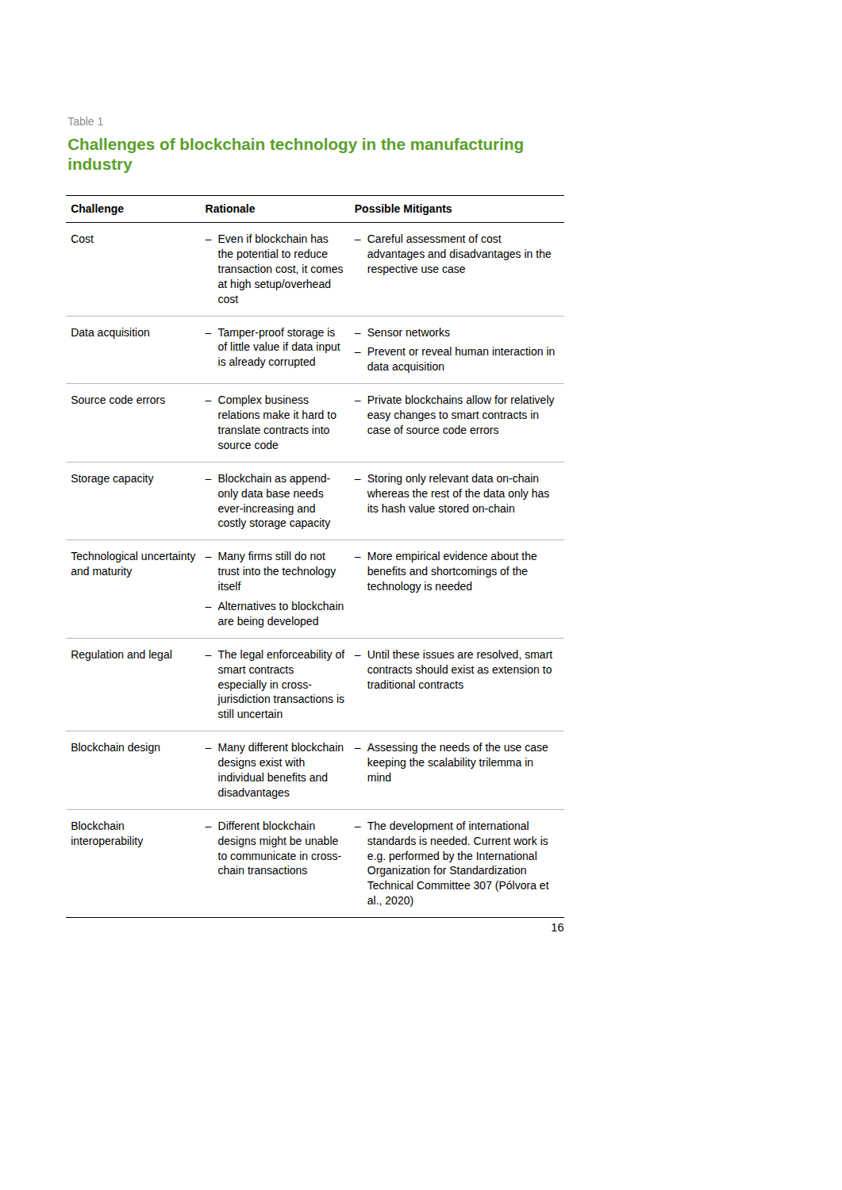Table 1
Challenges of blockchain technology in the manufacturing industry
| Challenge | Rationale | Possible Mitigants |
| --- | --- | --- |
| Cost | Even if blockchain has the potential to reduce transaction cost, it comes at high setup/overhead cost | Careful assessment of cost advantages and disadvantages in the respective use case |
| Data acquisition | Tamper-proof storage is of little value if data input is already corrupted | Sensor networks Prevent or reveal human interaction in data acquisition |
| Source code errors | Complex business relations make it hard to translate contracts into source code | Private blockchains allow for relatively easy changes to smart contracts in case of source code errors |
| Storage capacity | Blockchain as append-only data base needs ever-increasing and costly storage capacity | Storing only relevant data on-chain whereas the rest of the data only has its hash value stored on-chain |
| Technological uncertainty and maturity | Many firms still do not trust into the technology itself Alternatives to blockchain are being developed | More empirical evidence about the benefits and shortcomings of the technology is needed |
| Regulation and legal | The legal enforceability of smart contracts especially in cross-jurisdiction transactions is still uncertain | Until these issues are resolved, smart contracts should exist as extension to traditional contracts |
| Blockchain design | Many different blockchain designs exist with individual benefits and disadvantages | Assessing the needs of the use case keeping the scalability trilemma in mind |
| Blockchain interoperability | Different blockchain designs might be unable to communicate in cross-chain transactions | The development of international standards is needed. Current work is e.g. performed by the International Organization for Standardization Technical Committee 307 (Pólvora et al., 2020) |
16